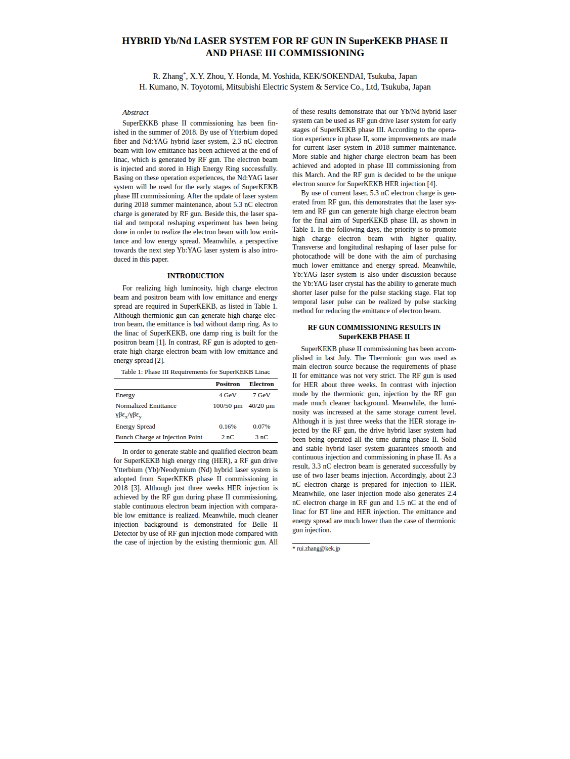HYBRID Yb/Nd LASER SYSTEM FOR RF GUN IN SuperKEKB PHASE II AND PHASE III COMMISSIONING
R. Zhang*, X.Y. Zhou, Y. Honda, M. Yoshida, KEK/SOKENDAI, Tsukuba, Japan
H. Kumano, N. Toyotomi, Mitsubishi Electric System & Service Co., Ltd, Tsukuba, Japan
Abstract
SuperEKKB phase II commissioning has been finished in the summer of 2018. By use of Ytterbium doped fiber and Nd:YAG hybrid laser system, 2.3 nC electron beam with low emittance has been achieved at the end of linac, which is generated by RF gun. The electron beam is injected and stored in High Energy Ring successfully. Basing on these operation experiences, the Nd:YAG laser system will be used for the early stages of SuperKEKB phase III commissioning. After the update of laser system during 2018 summer maintenance, about 5.3 nC electron charge is generated by RF gun. Beside this, the laser spatial and temporal reshaping experiment has been being done in order to realize the electron beam with low emittance and low energy spread. Meanwhile, a perspective towards the next step Yb:YAG laser system is also introduced in this paper.
Introduction
For realizing high luminosity, high charge electron beam and positron beam with low emittance and energy spread are required in SuperKEKB, as listed in Table 1. Although thermionic gun can generate high charge electron beam, the emittance is bad without damp ring. As to the linac of SuperKEKB, one damp ring is built for the positron beam [1]. In contrast, RF gun is adopted to generate high charge electron beam with low emittance and energy spread [2].
Table 1: Phase III Requirements for SuperKEKB Linac
| | Positron | Electron |
| --- | --- | --- |
| Energy | 4 GeV | 7 GeV |
| Normalized Emittance γβε x /γβε y | 100/50 µm | 40/20 µm |
| Energy Spread | 0.16% | 0.07% |
| Bunch Charge at Injection Point | 2 nC | 3 nC |
In order to generate stable and qualified electron beam for SuperKEKB high energy ring (HER), a RF gun drive Ytterbium (Yb)/Neodymium (Nd) hybrid laser system is adopted from SuperKEKB phase II commissioning in 2018 [3]. Although just three weeks HER injection is achieved by the RF gun during phase II commissioning, stable continuous electron beam injection with comparable low emittance is realized. Meanwhile, much cleaner injection background is demonstrated for Belle II Detector by use of RF gun injection mode compared with the case of injection by the existing thermionic gun. All of these results demonstrate that our Yb/Nd hybrid laser system can be used as RF gun drive laser system for early stages of SuperKEKB phase III. According to the operation experience in phase II, some improvements are made for current laser system in 2018 summer maintenance. More stable and higher charge electron beam has been achieved and adopted in phase III commissioning from this March. And the RF gun is decided to be the unique electron source for SuperKEKB HER injection [4].
By use of current laser, 5.3 nC electron charge is generated from RF gun, this demonstrates that the laser system and RF gun can generate high charge electron beam for the final aim of SuperKEKB phase III, as shown in Table 1. In the following days, the priority is to promote high charge electron beam with higher quality. Transverse and longitudinal reshaping of laser pulse for photocathode will be done with the aim of purchasing much lower emittance and energy spread. Meanwhile, Yb:YAG laser system is also under discussion because the Yb:YAG laser crystal has the ability to generate much shorter laser pulse for the pulse stacking stage. Flat top temporal laser pulse can be realized by pulse stacking method for reducing the emittance of electron beam.
RF GUN COMMISSIONING RESULTS IN SuperKEKB PHASE II
SuperKEKB phase II commissioning has been accomplished in last July. The Thermionic gun was used as main electron source because the requirements of phase II for emittance was not very strict. The RF gun is used for HER about three weeks. In contrast with injection mode by the thermionic gun, injection by the RF gun made much cleaner background. Meanwhile, the luminosity was increased at the same storage current level. Although it is just three weeks that the HER storage injected by the RF gun, the drive hybrid laser system had been being operated all the time during phase II. Solid and stable hybrid laser system guarantees smooth and continuous injection and commissioning in phase II. As a result, 3.3 nC electron beam is generated successfully by use of two laser beams injection. Accordingly, about 2.3 nC electron charge is prepared for injection to HER. Meanwhile, one laser injection mode also generates 2.4 nC electron charge in RF gun and 1.5 nC at the end of linac for BT line and HER injection. The emittance and energy spread are much lower than the case of thermionic gun injection.
* rui.zhang@kek.jp